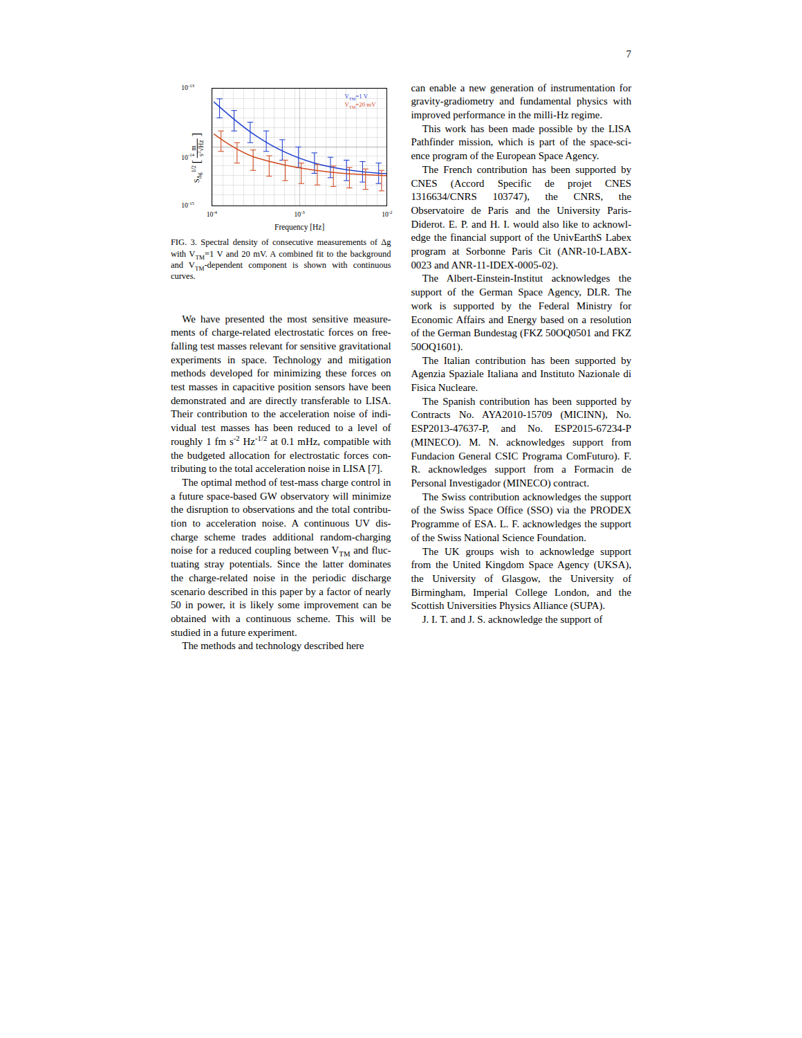7
10-13
10-14
10-15
SΔg1/2 [ ms2√Hz ]
VTM=1 V
VTM=20 mV
10-4 10-3 10-2
Frequency [Hz]
FIG. 3. Spectral density of consecutive measurements of Δg with VTM=1 V and 20 mV. A combined fit to the background and VTM-dependent component is shown with continuous curves.
We have presented the most sensitive measurements of charge-related electrostatic forces on free-falling test masses relevant for sensitive gravitational experiments in space. Technology and mitigation methods developed for minimizing these forces on test masses in capacitive position sensors have been demonstrated and are directly transferable to LISA. Their contribution to the acceleration noise of individual test masses has been reduced to a level of roughly 1 fm s-2 Hz-1/2 at 0.1 mHz, compatible with the budgeted allocation for electrostatic forces contributing to the total acceleration noise in LISA [7].
The optimal method of test-mass charge control in a future space-based GW observatory will minimize the disruption to observations and the total contribution to acceleration noise. A continuous UV discharge scheme trades additional random-charging noise for a reduced coupling between VTM and fluctuating stray potentials. Since the latter dominates the charge-related noise in the periodic discharge scenario described in this paper by a factor of nearly 50 in power, it is likely some improvement can be obtained with a continuous scheme. This will be studied in a future experiment.
The methods and technology described here
can enable a new generation of instrumentation for gravity-gradiometry and fundamental physics with improved performance in the milli-Hz regime.
This work has been made possible by the LISA Pathfinder mission, which is part of the space-science program of the European Space Agency.
The French contribution has been supported by CNES (Accord Specific de projet CNES 1316634/CNRS 103747), the CNRS, the Observatoire de Paris and the University Paris-Diderot. E. P. and H. I. would also like to acknowledge the financial support of the UnivEarthS Labex program at Sorbonne Paris Cit (ANR-10-LABX-0023 and ANR-11-IDEX-0005-02).
The Albert-Einstein-Institut acknowledges the support of the German Space Agency, DLR. The work is supported by the Federal Ministry for Economic Affairs and Energy based on a resolution of the German Bundestag (FKZ 50OQ0501 and FKZ 50OQ1601).
The Italian contribution has been supported by Agenzia Spaziale Italiana and Instituto Nazionale di Fisica Nucleare.
The Spanish contribution has been supported by Contracts No. AYA2010-15709 (MICINN), No. ESP2013-47637-P, and No. ESP2015-67234-P (MINECO). M. N. acknowledges support from Fundacion General CSIC Programa ComFuturo). F. R. acknowledges support from a Formacin de Personal Investigador (MINECO) contract.
The Swiss contribution acknowledges the support of the Swiss Space Office (SSO) via the PRODEX Programme of ESA. L. F. acknowledges the support of the Swiss National Science Foundation.
The UK groups wish to acknowledge support from the United Kingdom Space Agency (UKSA), the University of Glasgow, the University of Birmingham, Imperial College London, and the Scottish Universities Physics Alliance (SUPA).
J. I. T. and J. S. acknowledge the support of